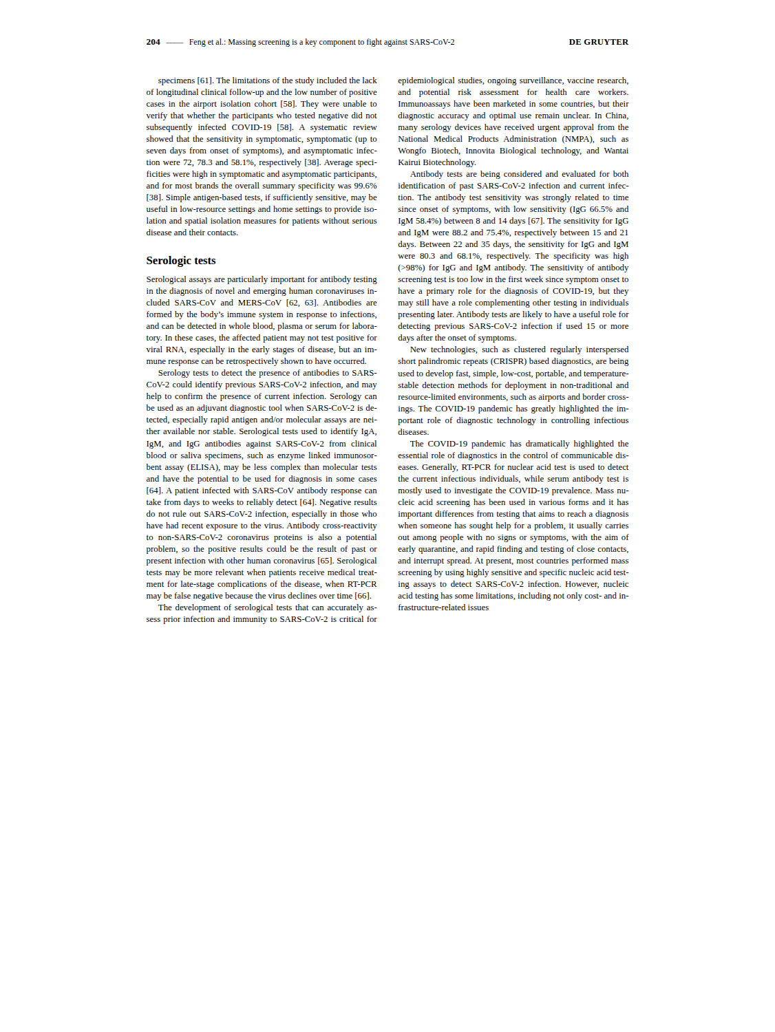204 —— Feng et al.: Massing screening is a key component to fight against SARS-CoV-2
DE GRUYTER
specimens [61]. The limitations of the study included the lack of longitudinal clinical follow-up and the low number of positive cases in the airport isolation cohort [58]. They were unable to verify that whether the participants who tested negative did not subsequently infected COVID-19 [58]. A systematic review showed that the sensitivity in symptomatic, symptomatic (up to seven days from onset of symptoms), and asymptomatic infection were 72, 78.3 and 58.1%, respectively [38]. Average specificities were high in symptomatic and asymptomatic participants, and for most brands the overall summary specificity was 99.6% [38]. Simple antigen-based tests, if sufficiently sensitive, may be useful in low-resource settings and home settings to provide isolation and spatial isolation measures for patients without serious disease and their contacts.
Serologic tests
Serological assays are particularly important for antibody testing in the diagnosis of novel and emerging human coronaviruses included SARS-CoV and MERS-CoV [62, 63]. Antibodies are formed by the body’s immune system in response to infections, and can be detected in whole blood, plasma or serum for laboratory. In these cases, the affected patient may not test positive for viral RNA, especially in the early stages of disease, but an immune response can be retrospectively shown to have occurred.
Serology tests to detect the presence of antibodies to SARS-CoV-2 could identify previous SARS-CoV-2 infection, and may help to confirm the presence of current infection. Serology can be used as an adjuvant diagnostic tool when SARS-CoV-2 is detected, especially rapid antigen and/or molecular assays are neither available nor stable. Serological tests used to identify IgA, IgM, and IgG antibodies against SARS-CoV-2 from clinical blood or saliva specimens, such as enzyme linked immunosorbent assay (ELISA), may be less complex than molecular tests and have the potential to be used for diagnosis in some cases [64]. A patient infected with SARS-CoV antibody response can take from days to weeks to reliably detect [64]. Negative results do not rule out SARS-CoV-2 infection, especially in those who have had recent exposure to the virus. Antibody cross-reactivity to non-SARS-CoV-2 coronavirus proteins is also a potential problem, so the positive results could be the result of past or present infection with other human coronavirus [65]. Serological tests may be more relevant when patients receive medical treatment for late-stage complications of the disease, when RT-PCR may be false negative because the virus declines over time [66].
The development of serological tests that can accurately assess prior infection and immunity to SARS-CoV-2 is critical for epidemiological studies, ongoing surveillance, vaccine research, and potential risk assessment for health care workers. Immunoassays have been marketed in some countries, but their diagnostic accuracy and optimal use remain unclear. In China, many serology devices have received urgent approval from the National Medical Products Administration (NMPA), such as Wongfo Biotech, Innovita Biological technology, and Wantai Kairui Biotechnology.
Antibody tests are being considered and evaluated for both identification of past SARS-CoV-2 infection and current infection. The antibody test sensitivity was strongly related to time since onset of symptoms, with low sensitivity (IgG 66.5% and IgM 58.4%) between 8 and 14 days [67]. The sensitivity for IgG and IgM were 88.2 and 75.4%, respectively between 15 and 21 days. Between 22 and 35 days, the sensitivity for IgG and IgM were 80.3 and 68.1%, respectively. The specificity was high (>98%) for IgG and IgM antibody. The sensitivity of antibody screening test is too low in the first week since symptom onset to have a primary role for the diagnosis of COVID-19, but they may still have a role complementing other testing in individuals presenting later. Antibody tests are likely to have a useful role for detecting previous SARS-CoV-2 infection if used 15 or more days after the onset of symptoms.
New technologies, such as clustered regularly interspersed short palindromic repeats (CRISPR) based diagnostics, are being used to develop fast, simple, low-cost, portable, and temperature-stable detection methods for deployment in non-traditional and resource-limited environments, such as airports and border crossings. The COVID-19 pandemic has greatly highlighted the important role of diagnostic technology in controlling infectious diseases.
The COVID-19 pandemic has dramatically highlighted the essential role of diagnostics in the control of communicable diseases. Generally, RT-PCR for nuclear acid test is used to detect the current infectious individuals, while serum antibody test is mostly used to investigate the COVID-19 prevalence. Mass nucleic acid screening has been used in various forms and it has important differences from testing that aims to reach a diagnosis when someone has sought help for a problem, it usually carries out among people with no signs or symptoms, with the aim of early quarantine, and rapid finding and testing of close contacts, and interrupt spread. At present, most countries performed mass screening by using highly sensitive and specific nucleic acid testing assays to detect SARS-CoV-2 infection. However, nucleic acid testing has some limitations, including not only cost- and infrastructure-related issues